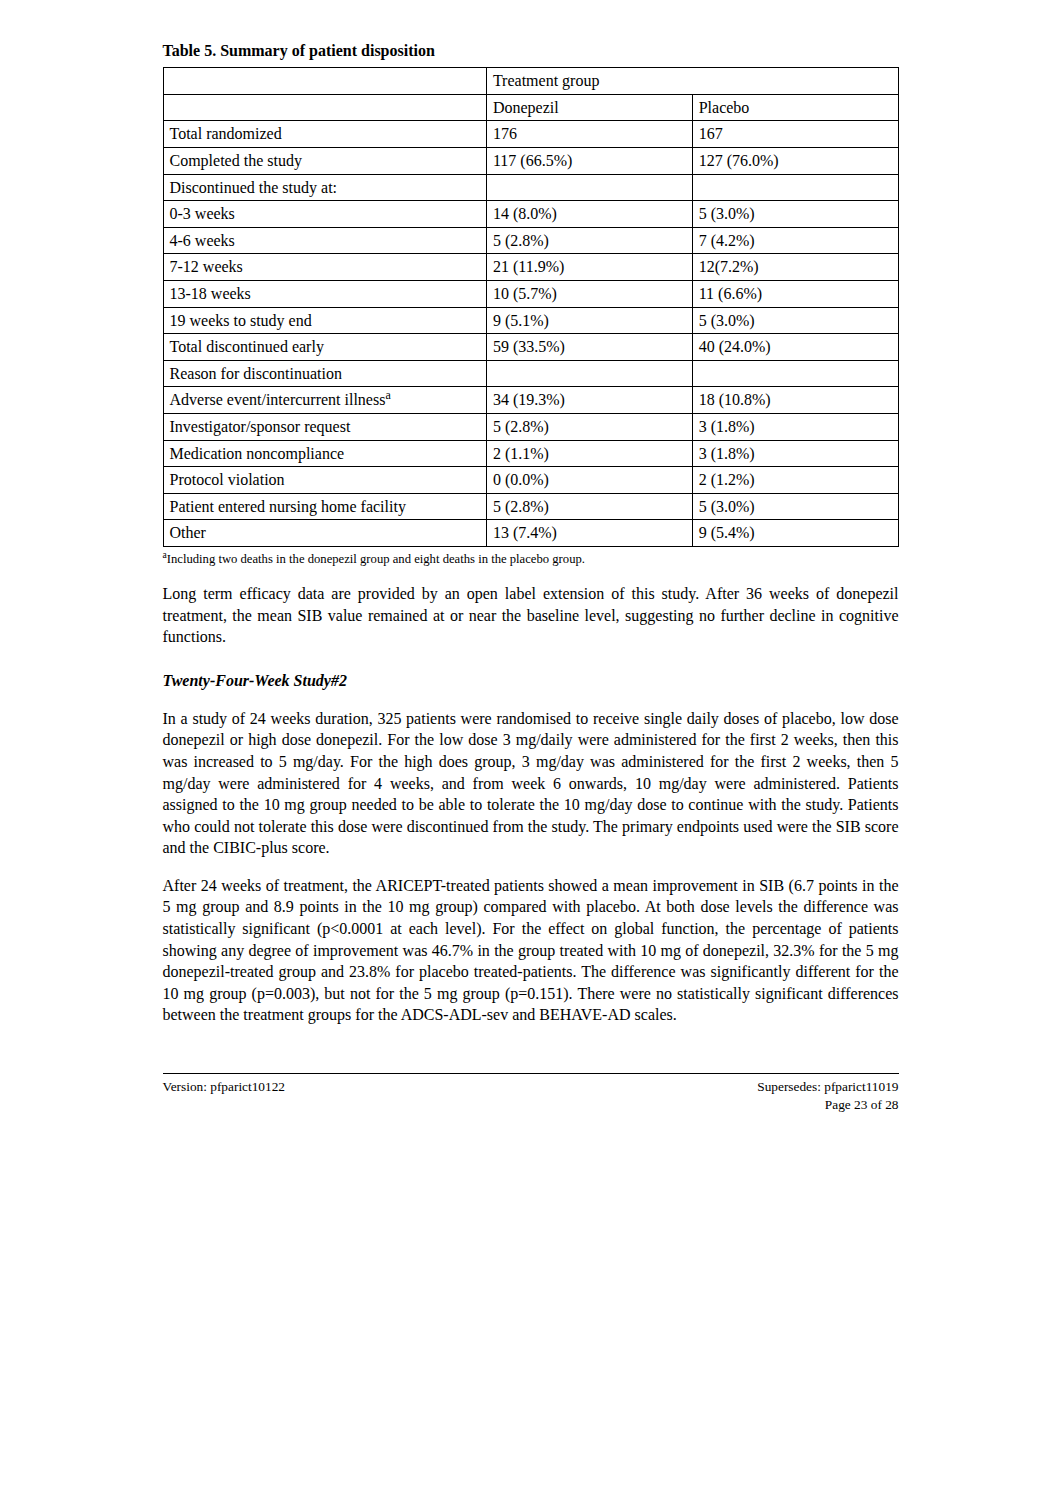Table 5. Summary of patient disposition
| | Treatment group |
| | Donepezil | Placebo |
| Total randomized | 176 | 167 |
| Completed the study | 117 (66.5%) | 127 (76.0%) |
| Discontinued the study at: | | |
| 0-3 weeks | 14 (8.0%) | 5 (3.0%) |
| 4-6 weeks | 5 (2.8%) | 7 (4.2%) |
| 7-12 weeks | 21 (11.9%) | 12(7.2%) |
| 13-18 weeks | 10 (5.7%) | 11 (6.6%) |
| 19 weeks to study end | 9 (5.1%) | 5 (3.0%) |
| Total discontinued early | 59 (33.5%) | 40 (24.0%) |
| Reason for discontinuation | | |
| Adverse event/intercurrent illness a | 34 (19.3%) | 18 (10.8%) |
| Investigator/sponsor request | 5 (2.8%) | 3 (1.8%) |
| Medication noncompliance | 2 (1.1%) | 3 (1.8%) |
| Protocol violation | 0 (0.0%) | 2 (1.2%) |
| Patient entered nursing home facility | 5 (2.8%) | 5 (3.0%) |
| Other | 13 (7.4%) | 9 (5.4%) |
aIncluding two deaths in the donepezil group and eight deaths in the placebo group.
Long term efficacy data are provided by an open label extension of this study. After 36 weeks of donepezil treatment, the mean SIB value remained at or near the baseline level, suggesting no further decline in cognitive functions.
Twenty-Four-Week Study#2
In a study of 24 weeks duration, 325 patients were randomised to receive single daily doses of placebo, low dose donepezil or high dose donepezil. For the low dose 3 mg/daily were administered for the first 2 weeks, then this was increased to 5 mg/day. For the high does group, 3 mg/day was administered for the first 2 weeks, then 5 mg/day were administered for 4 weeks, and from week 6 onwards, 10 mg/day were administered. Patients assigned to the 10 mg group needed to be able to tolerate the 10 mg/day dose to continue with the study. Patients who could not tolerate this dose were discontinued from the study. The primary endpoints used were the SIB score and the CIBIC-plus score.
After 24 weeks of treatment, the ARICEPT-treated patients showed a mean improvement in SIB (6.7 points in the 5 mg group and 8.9 points in the 10 mg group) compared with placebo. At both dose levels the difference was statistically significant (p<0.0001 at each level). For the effect on global function, the percentage of patients showing any degree of improvement was 46.7% in the group treated with 10 mg of donepezil, 32.3% for the 5 mg donepezil-treated group and 23.8% for placebo treated-patients. The difference was significantly different for the 10 mg group (p=0.003), but not for the 5 mg group (p=0.151). There were no statistically significant differences between the treatment groups for the ADCS-ADL-sev and BEHAVE-AD scales.
Version: pfparict10122
Supersedes: pfparict11019
Page 23 of 28